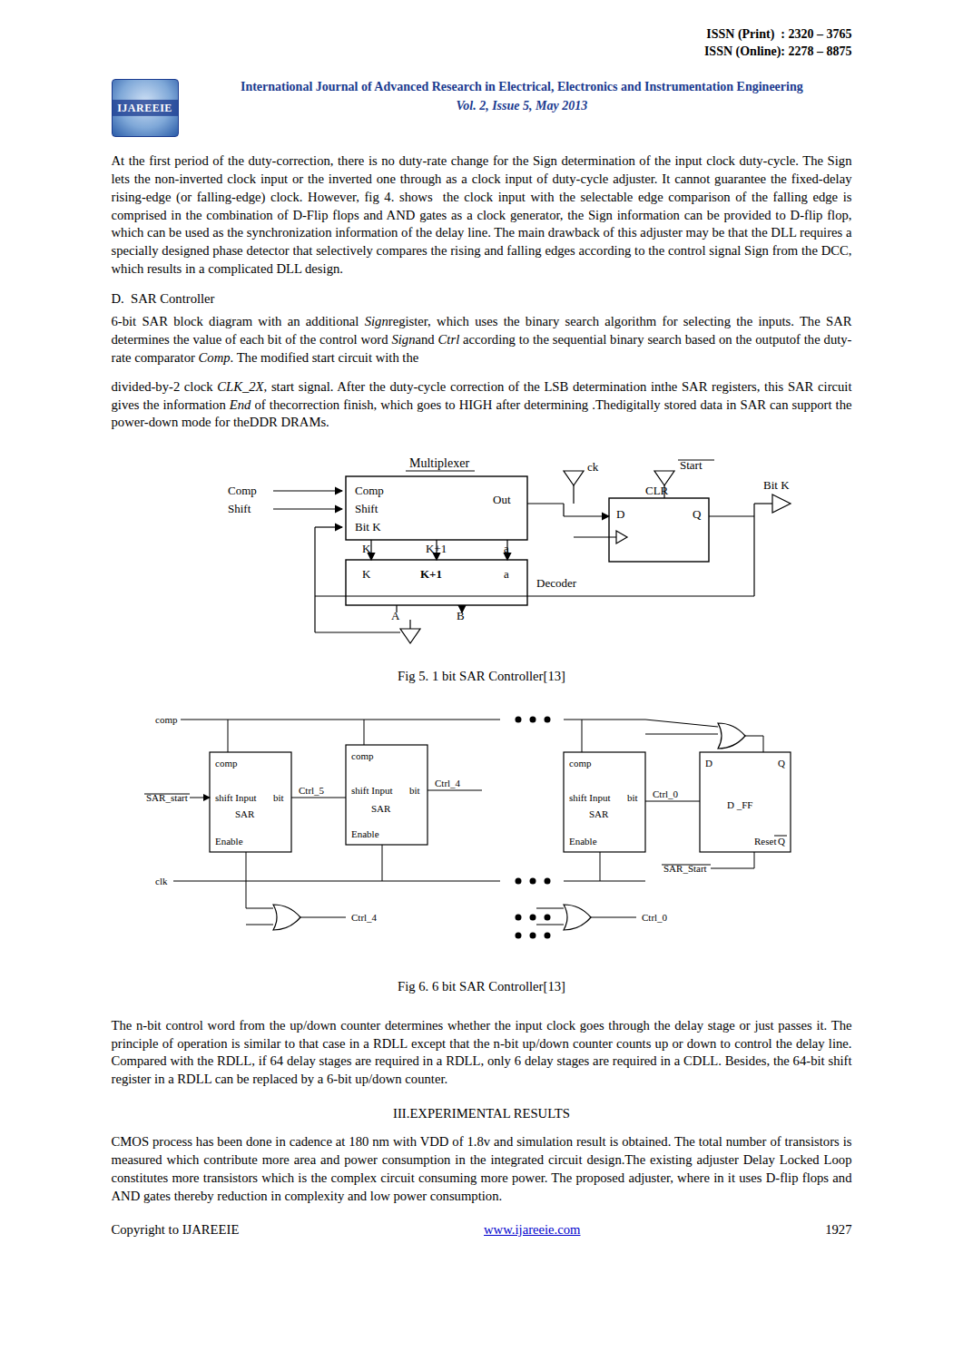ISSN (Print) : 2320 – 3765
ISSN (Online): 2278 – 8875
IJAREEIE
International Journal of Advanced Research in Electrical, Electronics and Instrumentation Engineering Vol. 2, Issue 5, May 2013
At the first period of the duty-correction, there is no duty-rate change for the Sign determination of the input clock duty-cycle. The Sign lets the non-inverted clock input or the inverted one through as a clock input of duty-cycle adjuster. It cannot guarantee the fixed-delay rising-edge (or falling-edge) clock. However, fig 4. shows the clock input with the selectable edge comparison of the falling edge is comprised in the combination of D-Flip flops and AND gates as a clock generator, the Sign information can be provided to D-flip flop, which can be used as the synchronization information of the delay line. The main drawback of this adjuster may be that the DLL requires a specially designed phase detector that selectively compares the rising and falling edges according to the control signal Sign from the DCC, which results in a complicated DLL design.
D. SAR Controller
6-bit SAR block diagram with an additional Signregister, which uses the binary search algorithm for selecting the inputs. The SAR determines the value of each bit of the control word Signand Ctrl according to the sequential binary search based on the outputof the duty-rate comparator Comp. The modified start circuit with the
divided-by-2 clock CLK_2X, start signal. After the duty-cycle correction of the LSB determination inthe SAR registers, this SAR circuit gives the information End of thecorrection finish, which goes to HIGH after determining .Thedigitally stored data in SAR can support the power-down mode for theDDR DRAMs.
Multiplexer Comp Shift Bit K Out Comp Shift K K+1 a K K+1 a Decoder A B ck Start D CLR Q Bit K
Fig 5. 1 bit SAR Controller[13]
comp comp shift Input bit SAR Enable SAR_start Ctrl_5 comp shift Input bit SAR Enable Ctrl_4 comp shift Input bit SAR Enable Ctrl_0 D Q D _FF Reset Q clk Ctrl_4 Ctrl_0 SAR_Start
Fig 6. 6 bit SAR Controller[13]
The n-bit control word from the up/down counter determines whether the input clock goes through the delay stage or just passes it. The principle of operation is similar to that case in a RDLL except that the n-bit up/down counter counts up or down to control the delay line. Compared with the RDLL, if 64 delay stages are required in a RDLL, only 6 delay stages are required in a CDLL. Besides, the 64-bit shift register in a RDLL can be replaced by a 6-bit up/down counter.
III.EXPERIMENTAL RESULTS
CMOS process has been done in cadence at 180 nm with VDD of 1.8v and simulation result is obtained. The total number of transistors is measured which contribute more area and power consumption in the integrated circuit design.The existing adjuster Delay Locked Loop constitutes more transistors which is the complex circuit consuming more power. The proposed adjuster, where in it uses D-flip flops and AND gates thereby reduction in complexity and low power consumption.
Copyright to IJAREEIE www.ijareeie.com 1927